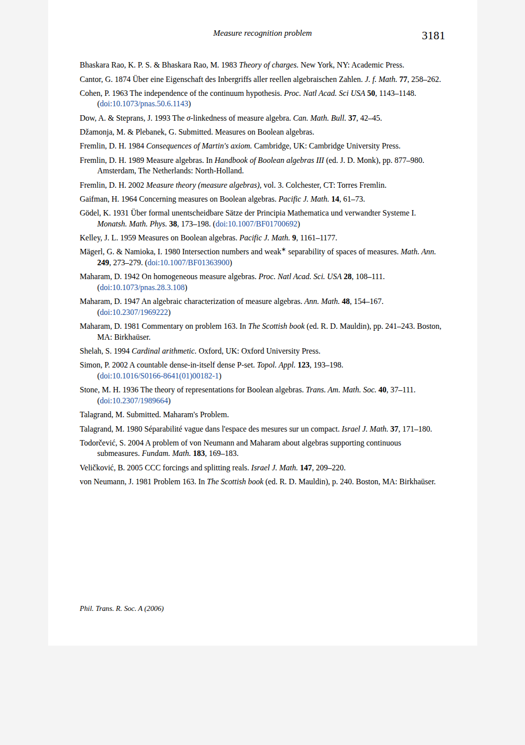Measure recognition problem 3181
Bhaskara Rao, K. P. S. & Bhaskara Rao, M. 1983 Theory of charges. New York, NY: Academic Press.
Cantor, G. 1874 Über eine Eigenschaft des Inbergriffs aller reellen algebraischen Zahlen. J. f. Math. 77, 258–262.
Cohen, P. 1963 The independence of the continuum hypothesis. Proc. Natl Acad. Sci USA 50, 1143–1148. (doi:10.1073/pnas.50.6.1143)
Dow, A. & Steprans, J. 1993 The σ-linkedness of measure algebra. Can. Math. Bull. 37, 42–45.
Džamonja, M. & Plebanek, G. Submitted. Measures on Boolean algebras.
Fremlin, D. H. 1984 Consequences of Martin's axiom. Cambridge, UK: Cambridge University Press.
Fremlin, D. H. 1989 Measure algebras. In Handbook of Boolean algebras III (ed. J. D. Monk), pp. 877–980. Amsterdam, The Netherlands: North-Holland.
Fremlin, D. H. 2002 Measure theory (measure algebras), vol. 3. Colchester, CT: Torres Fremlin.
Gaifman, H. 1964 Concerning measures on Boolean algebras. Pacific J. Math. 14, 61–73.
Gödel, K. 1931 Über formal unentscheidbare Sätze der Principia Mathematica und verwandter Systeme I. Monatsh. Math. Phys. 38, 173–198. (doi:10.1007/BF01700692)
Kelley, J. L. 1959 Measures on Boolean algebras. Pacific J. Math. 9, 1161–1177.
Mägerl, G. & Namioka, I. 1980 Intersection numbers and weak∗ separability of spaces of measures. Math. Ann. 249, 273–279. (doi:10.1007/BF01363900)
Maharam, D. 1942 On homogeneous measure algebras. Proc. Natl Acad. Sci. USA 28, 108–111. (doi:10.1073/pnas.28.3.108)
Maharam, D. 1947 An algebraic characterization of measure algebras. Ann. Math. 48, 154–167. (doi:10.2307/1969222)
Maharam, D. 1981 Commentary on problem 163. In The Scottish book (ed. R. D. Mauldin), pp. 241–243. Boston, MA: Birkhaüser.
Shelah, S. 1994 Cardinal arithmetic. Oxford, UK: Oxford University Press.
Simon, P. 2002 A countable dense-in-itself dense P-set. Topol. Appl. 123, 193–198. (doi:10.1016/S0166-8641(01)00182-1)
Stone, M. H. 1936 The theory of representations for Boolean algebras. Trans. Am. Math. Soc. 40, 37–111. (doi:10.2307/1989664)
Talagrand, M. Submitted. Maharam's Problem.
Talagrand, M. 1980 Séparabilité vague dans l'espace des mesures sur un compact. Israel J. Math. 37, 171–180.
Todorčević, S. 2004 A problem of von Neumann and Maharam about algebras supporting continuous submeasures. Fundam. Math. 183, 169–183.
Veličković, B. 2005 CCC forcings and splitting reals. Israel J. Math. 147, 209–220.
von Neumann, J. 1981 Problem 163. In The Scottish book (ed. R. D. Mauldin), p. 240. Boston, MA: Birkhaüser.
Phil. Trans. R. Soc. A (2006)